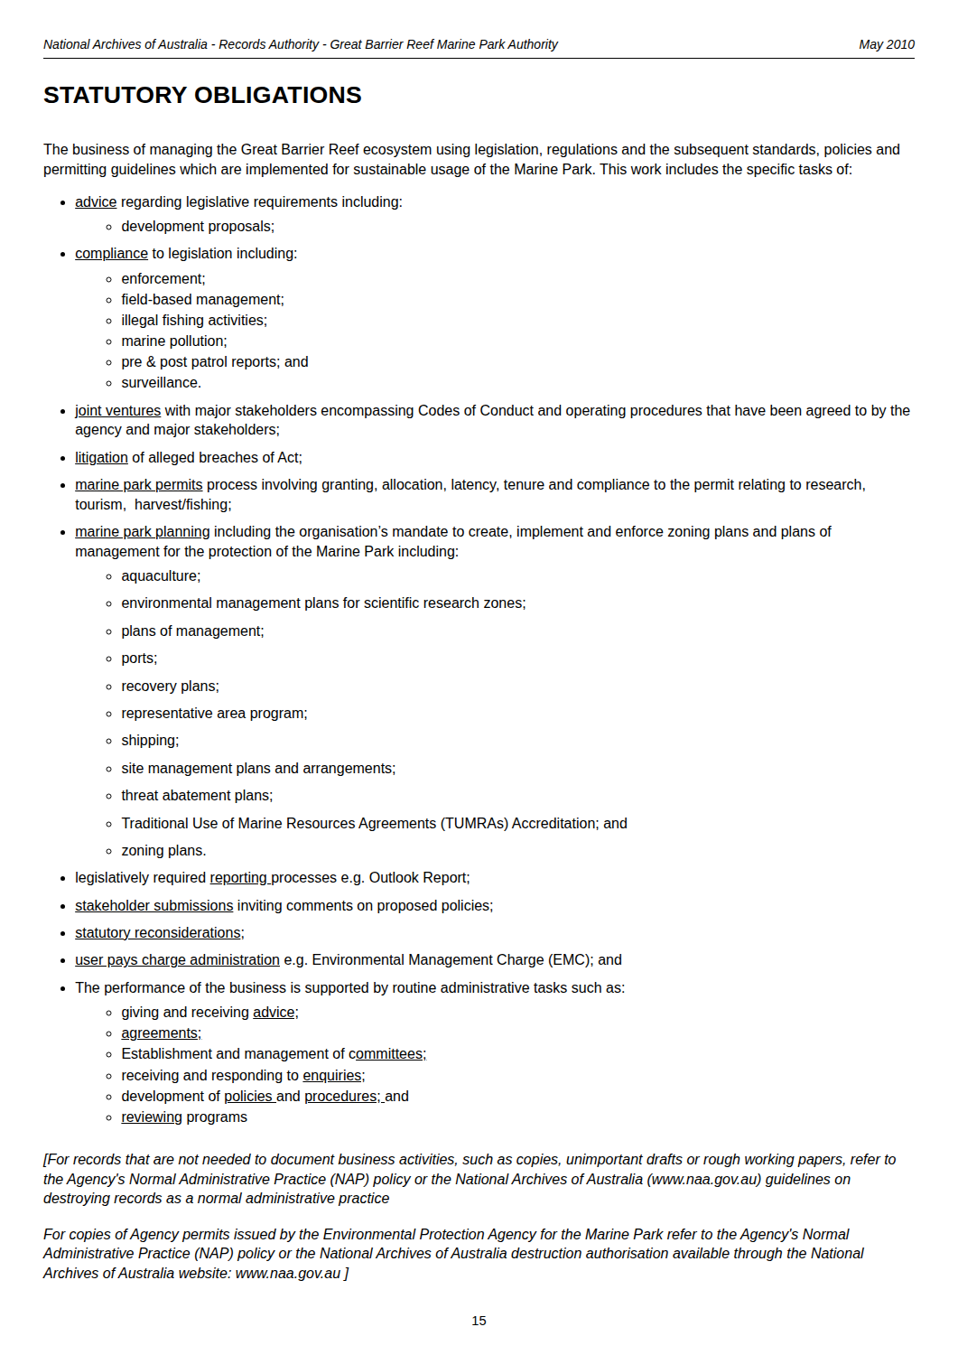National Archives of Australia - Records Authority - Great Barrier Reef Marine Park Authority May 2010
STATUTORY OBLIGATIONS
The business of managing the Great Barrier Reef ecosystem using legislation, regulations and the subsequent standards, policies and permitting guidelines which are implemented for sustainable usage of the Marine Park. This work includes the specific tasks of:
advice regarding legislative requirements including:
development proposals;
compliance to legislation including:
enforcement;
field-based management;
illegal fishing activities;
marine pollution;
pre & post patrol reports; and
surveillance.
joint ventures with major stakeholders encompassing Codes of Conduct and operating procedures that have been agreed to by the agency and major stakeholders;
litigation of alleged breaches of Act;
marine park permits process involving granting, allocation, latency, tenure and compliance to the permit relating to research, tourism, harvest/fishing;
marine park planning including the organisation’s mandate to create, implement and enforce zoning plans and plans of management for the protection of the Marine Park including:
aquaculture;
environmental management plans for scientific research zones;
plans of management;
ports;
recovery plans;
representative area program;
shipping;
site management plans and arrangements;
threat abatement plans;
Traditional Use of Marine Resources Agreements (TUMRAs) Accreditation; and
zoning plans.
legislatively required reporting processes e.g. Outlook Report;
stakeholder submissions inviting comments on proposed policies;
statutory reconsiderations;
user pays charge administration e.g. Environmental Management Charge (EMC); and
The performance of the business is supported by routine administrative tasks such as:
giving and receiving advice;
agreements;
Establishment and management of committees;
receiving and responding to enquiries;
development of policies and procedures; and
reviewing programs
[For records that are not needed to document business activities, such as copies, unimportant drafts or rough working papers, refer to the Agency's Normal Administrative Practice (NAP) policy or the National Archives of Australia (www.naa.gov.au) guidelines on destroying records as a normal administrative practice
For copies of Agency permits issued by the Environmental Protection Agency for the Marine Park refer to the Agency's Normal Administrative Practice (NAP) policy or the National Archives of Australia destruction authorisation available through the National Archives of Australia website: www.naa.gov.au ]
15